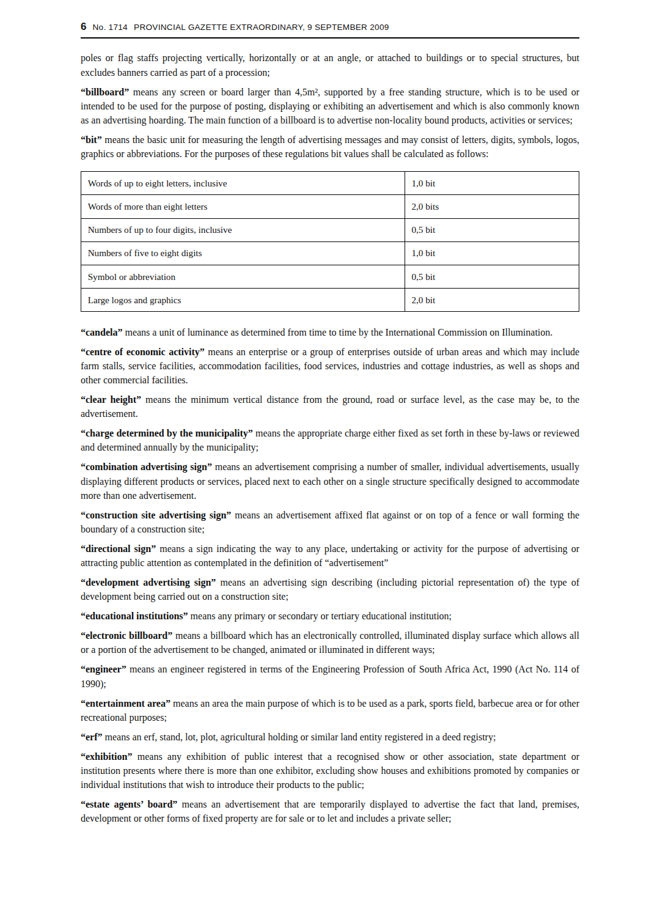6 No. 1714 PROVINCIAL GAZETTE EXTRAORDINARY, 9 SEPTEMBER 2009
poles or flag staffs projecting vertically, horizontally or at an angle, or attached to buildings or to special structures, but excludes banners carried as part of a procession;
“billboard” means any screen or board larger than 4,5m², supported by a free standing structure, which is to be used or intended to be used for the purpose of posting, displaying or exhibiting an advertisement and which is also commonly known as an advertising hoarding. The main function of a billboard is to advertise non-locality bound products, activities or services;
“bit” means the basic unit for measuring the length of advertising messages and may consist of letters, digits, symbols, logos, graphics or abbreviations. For the purposes of these regulations bit values shall be calculated as follows:
| Words of up to eight letters, inclusive | 1,0 bit |
| Words of more than eight letters | 2,0 bits |
| Numbers of up to four digits, inclusive | 0,5 bit |
| Numbers of five to eight digits | 1,0 bit |
| Symbol or abbreviation | 0,5 bit |
| Large logos and graphics | 2,0 bit |
“candela” means a unit of luminance as determined from time to time by the International Commission on Illumination.
“centre of economic activity” means an enterprise or a group of enterprises outside of urban areas and which may include farm stalls, service facilities, accommodation facilities, food services, industries and cottage industries, as well as shops and other commercial facilities.
“clear height” means the minimum vertical distance from the ground, road or surface level, as the case may be, to the advertisement.
“charge determined by the municipality” means the appropriate charge either fixed as set forth in these by-laws or reviewed and determined annually by the municipality;
“combination advertising sign” means an advertisement comprising a number of smaller, individual advertisements, usually displaying different products or services, placed next to each other on a single structure specifically designed to accommodate more than one advertisement.
“construction site advertising sign” means an advertisement affixed flat against or on top of a fence or wall forming the boundary of a construction site;
“directional sign” means a sign indicating the way to any place, undertaking or activity for the purpose of advertising or attracting public attention as contemplated in the definition of “advertisement”
“development advertising sign” means an advertising sign describing (including pictorial representation of) the type of development being carried out on a construction site;
“educational institutions” means any primary or secondary or tertiary educational institution;
“electronic billboard” means a billboard which has an electronically controlled, illuminated display surface which allows all or a portion of the advertisement to be changed, animated or illuminated in different ways;
“engineer” means an engineer registered in terms of the Engineering Profession of South Africa Act, 1990 (Act No. 114 of 1990);
“entertainment area” means an area the main purpose of which is to be used as a park, sports field, barbecue area or for other recreational purposes;
“erf” means an erf, stand, lot, plot, agricultural holding or similar land entity registered in a deed registry;
“exhibition” means any exhibition of public interest that a recognised show or other association, state department or institution presents where there is more than one exhibitor, excluding show houses and exhibitions promoted by companies or individual institutions that wish to introduce their products to the public;
“estate agents’ board” means an advertisement that are temporarily displayed to advertise the fact that land, premises, development or other forms of fixed property are for sale or to let and includes a private seller;